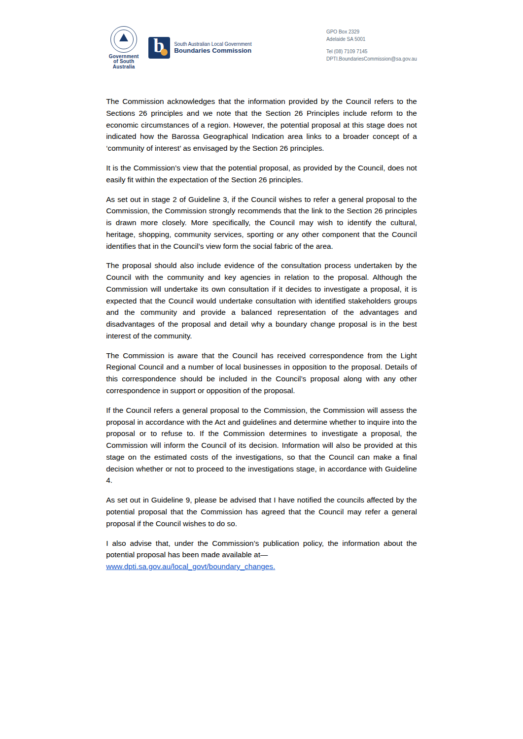Government
of South Australia
South Australian Local Government
Boundaries Commission
GPO Box 2329
Adelaide SA 5001
Tel (08) 7109 7145
DPTI.BoundariesCommission@sa.gov.au
The Commission acknowledges that the information provided by the Council refers to the Sections 26 principles and we note that the Section 26 Principles include reform to the economic circumstances of a region. However, the potential proposal at this stage does not indicated how the Barossa Geographical Indication area links to a broader concept of a ‘community of interest’ as envisaged by the Section 26 principles.
It is the Commission’s view that the potential proposal, as provided by the Council, does not easily fit within the expectation of the Section 26 principles.
As set out in stage 2 of Guideline 3, if the Council wishes to refer a general proposal to the Commission, the Commission strongly recommends that the link to the Section 26 principles is drawn more closely. More specifically, the Council may wish to identify the cultural, heritage, shopping, community services, sporting or any other component that the Council identifies that in the Council’s view form the social fabric of the area.
The proposal should also include evidence of the consultation process undertaken by the Council with the community and key agencies in relation to the proposal. Although the Commission will undertake its own consultation if it decides to investigate a proposal, it is expected that the Council would undertake consultation with identified stakeholders groups and the community and provide a balanced representation of the advantages and disadvantages of the proposal and detail why a boundary change proposal is in the best interest of the community.
The Commission is aware that the Council has received correspondence from the Light Regional Council and a number of local businesses in opposition to the proposal. Details of this correspondence should be included in the Council’s proposal along with any other correspondence in support or opposition of the proposal.
If the Council refers a general proposal to the Commission, the Commission will assess the proposal in accordance with the Act and guidelines and determine whether to inquire into the proposal or to refuse to. If the Commission determines to investigate a proposal, the Commission will inform the Council of its decision. Information will also be provided at this stage on the estimated costs of the investigations, so that the Council can make a final decision whether or not to proceed to the investigations stage, in accordance with Guideline 4.
As set out in Guideline 9, please be advised that I have notified the councils affected by the potential proposal that the Commission has agreed that the Council may refer a general proposal if the Council wishes to do so.
I also advise that, under the Commission’s publication policy, the information about the potential proposal has been made available at—
www.dpti.sa.gov.au/local_govt/boundary_changes.